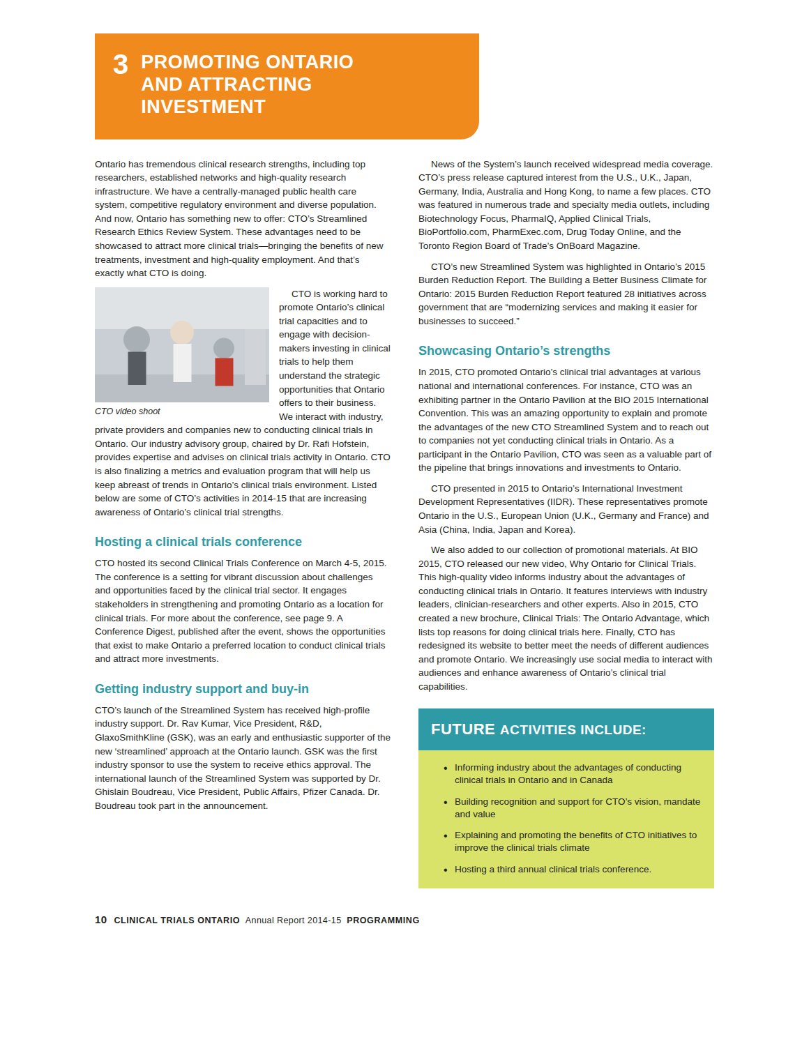3
Promoting Ontario
and Attracting
Investment
Ontario has tremendous clinical research strengths, including top researchers, established networks and high-quality research infrastructure. We have a centrally-managed public health care system, competitive regulatory environment and diverse population. And now, Ontario has something new to offer: CTO’s Streamlined Research Ethics Review System. These advantages need to be showcased to attract more clinical trials—bringing the benefits of new treatments, investment and high-quality employment. And that’s exactly what CTO is doing.
CTO video shoot
CTO is working hard to promote Ontario’s clinical trial capacities and to engage with decision-makers investing in clinical trials to help them understand the strategic opportunities that Ontario offers to their business. We interact with industry, private providers and companies new to conducting clinical trials in Ontario. Our industry advisory group, chaired by Dr. Rafi Hofstein, provides expertise and advises on clinical trials activity in Ontario. CTO is also finalizing a metrics and evaluation program that will help us keep abreast of trends in Ontario’s clinical trials environment. Listed below are some of CTO’s activities in 2014-15 that are increasing awareness of Ontario’s clinical trial strengths.
Hosting a clinical trials conference
CTO hosted its second Clinical Trials Conference on March 4-5, 2015. The conference is a setting for vibrant discussion about challenges and opportunities faced by the clinical trial sector. It engages stakeholders in strengthening and promoting Ontario as a location for clinical trials. For more about the conference, see page 9. A Conference Digest, published after the event, shows the opportunities that exist to make Ontario a preferred location to conduct clinical trials and attract more investments.
Getting industry support and buy-in
CTO’s launch of the Streamlined System has received high-profile industry support. Dr. Rav Kumar, Vice President, R&D, GlaxoSmithKline (GSK), was an early and enthusiastic supporter of the new ‘streamlined’ approach at the Ontario launch. GSK was the first industry sponsor to use the system to receive ethics approval. The international launch of the Streamlined System was supported by Dr. Ghislain Boudreau, Vice President, Public Affairs, Pfizer Canada. Dr. Boudreau took part in the announcement.
News of the System’s launch received widespread media coverage. CTO’s press release captured interest from the U.S., U.K., Japan, Germany, India, Australia and Hong Kong, to name a few places. CTO was featured in numerous trade and specialty media outlets, including Biotechnology Focus, PharmaIQ, Applied Clinical Trials, BioPortfolio.com, PharmExec.com, Drug Today Online, and the Toronto Region Board of Trade’s OnBoard Magazine.
CTO’s new Streamlined System was highlighted in Ontario’s 2015 Burden Reduction Report. The Building a Better Business Climate for Ontario: 2015 Burden Reduction Report featured 28 initiatives across government that are “modernizing services and making it easier for businesses to succeed.”
Showcasing Ontario’s strengths
In 2015, CTO promoted Ontario’s clinical trial advantages at various national and international conferences. For instance, CTO was an exhibiting partner in the Ontario Pavilion at the BIO 2015 International Convention. This was an amazing opportunity to explain and promote the advantages of the new CTO Streamlined System and to reach out to companies not yet conducting clinical trials in Ontario. As a participant in the Ontario Pavilion, CTO was seen as a valuable part of the pipeline that brings innovations and investments to Ontario.
CTO presented in 2015 to Ontario’s International Investment Development Representatives (IIDR). These representatives promote Ontario in the U.S., European Union (U.K., Germany and France) and Asia (China, India, Japan and Korea).
We also added to our collection of promotional materials. At BIO 2015, CTO released our new video, Why Ontario for Clinical Trials. This high-quality video informs industry about the advantages of conducting clinical trials in Ontario. It features interviews with industry leaders, clinician-researchers and other experts. Also in 2015, CTO created a new brochure, Clinical Trials: The Ontario Advantage, which lists top reasons for doing clinical trials here. Finally, CTO has redesigned its website to better meet the needs of different audiences and promote Ontario. We increasingly use social media to interact with audiences and enhance awareness of Ontario’s clinical trial capabilities.
FUTURE ACTIVITIES INCLUDE:
Informing industry about the advantages of conducting clinical trials in Ontario and in Canada
Building recognition and support for CTO’s vision, mandate and value
Explaining and promoting the benefits of CTO initiatives to improve the clinical trials climate
Hosting a third annual clinical trials conference.
10 CLINICAL TRIALS ONTARIO Annual Report 2014-15 PROGRAMMING